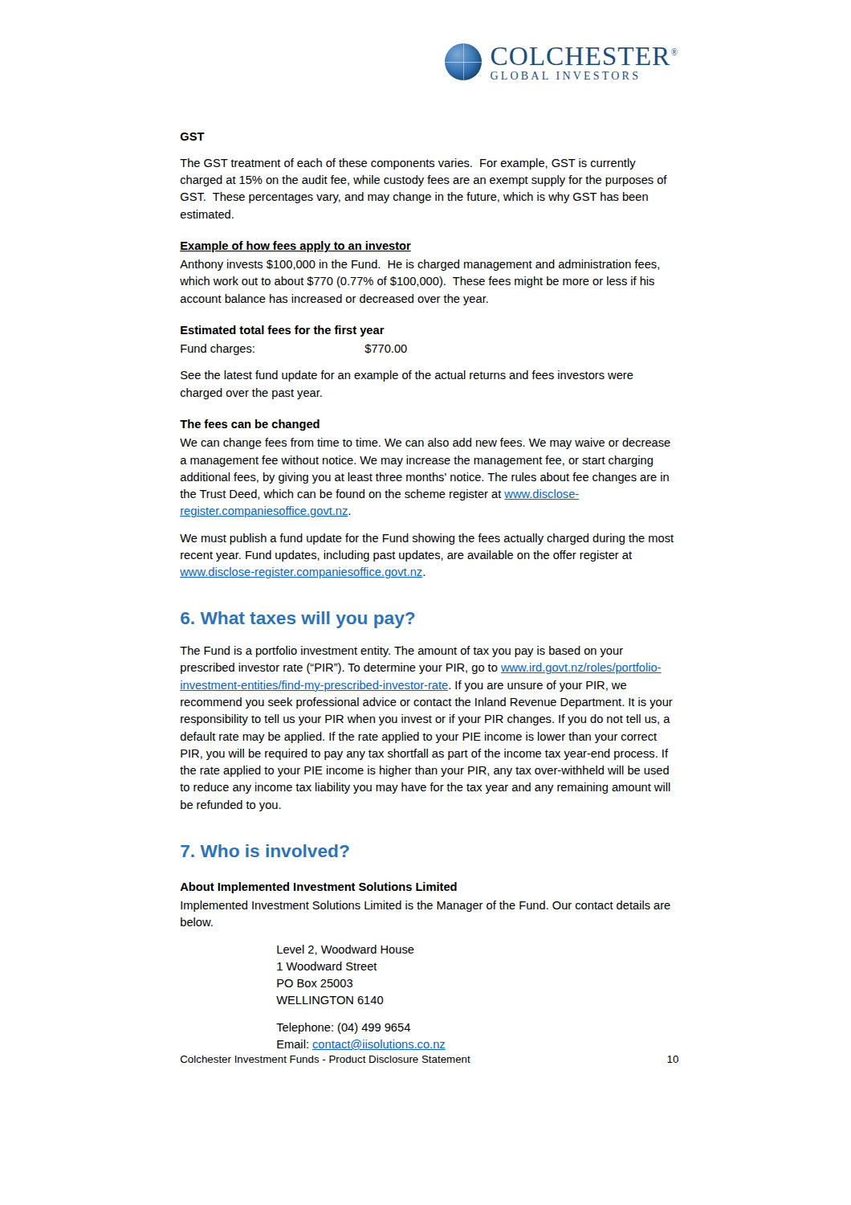COLCHESTER®
GLOBAL INVESTORS
GST
The GST treatment of each of these components varies. For example, GST is currently charged at 15% on the audit fee, while custody fees are an exempt supply for the purposes of GST. These percentages vary, and may change in the future, which is why GST has been estimated.
Example of how fees apply to an investor
Anthony invests $100,000 in the Fund. He is charged management and administration fees, which work out to about $770 (0.77% of $100,000). These fees might be more or less if his account balance has increased or decreased over the year.
Estimated total fees for the first year
Fund charges:$770.00
See the latest fund update for an example of the actual returns and fees investors were charged over the past year.
The fees can be changed
We can change fees from time to time. We can also add new fees. We may waive or decrease a management fee without notice. We may increase the management fee, or start charging additional fees, by giving you at least three months' notice. The rules about fee changes are in the Trust Deed, which can be found on the scheme register at www.disclose-register.companiesoffice.govt.nz.
We must publish a fund update for the Fund showing the fees actually charged during the most recent year. Fund updates, including past updates, are available on the offer register at www.disclose-register.companiesoffice.govt.nz.
6. What taxes will you pay?
The Fund is a portfolio investment entity. The amount of tax you pay is based on your prescribed investor rate (“PIR”). To determine your PIR, go to www.ird.govt.nz/roles/portfolio-investment-entities/find-my-prescribed-investor-rate. If you are unsure of your PIR, we recommend you seek professional advice or contact the Inland Revenue Department. It is your responsibility to tell us your PIR when you invest or if your PIR changes. If you do not tell us, a default rate may be applied. If the rate applied to your PIE income is lower than your correct PIR, you will be required to pay any tax shortfall as part of the income tax year-end process. If the rate applied to your PIE income is higher than your PIR, any tax over-withheld will be used to reduce any income tax liability you may have for the tax year and any remaining amount will be refunded to you.
7. Who is involved?
About Implemented Investment Solutions Limited
Implemented Investment Solutions Limited is the Manager of the Fund. Our contact details are below.
Level 2, Woodward House
1 Woodward Street
PO Box 25003
WELLINGTON 6140
Telephone: (04) 499 9654
Email: contact@iisolutions.co.nz
Colchester Investment Funds - Product Disclosure Statement 10